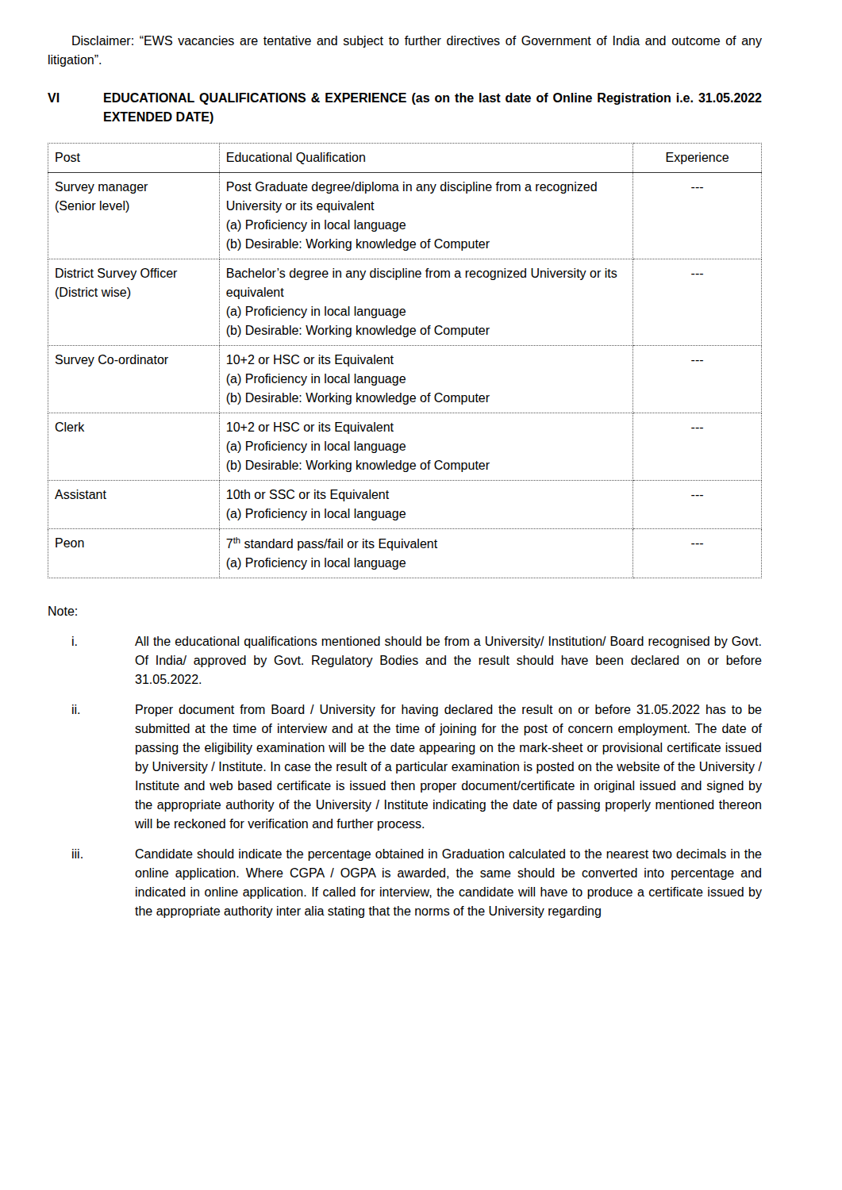Disclaimer: “EWS vacancies are tentative and subject to further directives of Government of India and outcome of any litigation”.
VI
EDUCATIONAL QUALIFICATIONS & EXPERIENCE (as on the last date of Online Registration i.e. 31.05.2022 EXTENDED DATE)
| Post | Educational Qualification | Experience |
| Survey manager (Senior level) | Post Graduate degree/diploma in any discipline from a recognized University or its equivalent (a) Proficiency in local language (b) Desirable: Working knowledge of Computer | --- |
| District Survey Officer (District wise) | Bachelor’s degree in any discipline from a recognized University or its equivalent (a) Proficiency in local language (b) Desirable: Working knowledge of Computer | --- |
| Survey Co-ordinator | 10+2 or HSC or its Equivalent (a) Proficiency in local language (b) Desirable: Working knowledge of Computer | --- |
| Clerk | 10+2 or HSC or its Equivalent (a) Proficiency in local language (b) Desirable: Working knowledge of Computer | --- |
| Assistant | 10th or SSC or its Equivalent (a) Proficiency in local language | --- |
| Peon | 7 th standard pass/fail or its Equivalent (a) Proficiency in local language | --- |
Note:
All the educational qualifications mentioned should be from a University/ Institution/ Board recognised by Govt. Of India/ approved by Govt. Regulatory Bodies and the result should have been declared on or before 31.05.2022.
Proper document from Board / University for having declared the result on or before 31.05.2022 has to be submitted at the time of interview and at the time of joining for the post of concern employment. The date of passing the eligibility examination will be the date appearing on the mark-sheet or provisional certificate issued by University / Institute. In case the result of a particular examination is posted on the website of the University / Institute and web based certificate is issued then proper document/certificate in original issued and signed by the appropriate authority of the University / Institute indicating the date of passing properly mentioned thereon will be reckoned for verification and further process.
Candidate should indicate the percentage obtained in Graduation calculated to the nearest two decimals in the online application. Where CGPA / OGPA is awarded, the same should be converted into percentage and indicated in online application. If called for interview, the candidate will have to produce a certificate issued by the appropriate authority inter alia stating that the norms of the University regarding